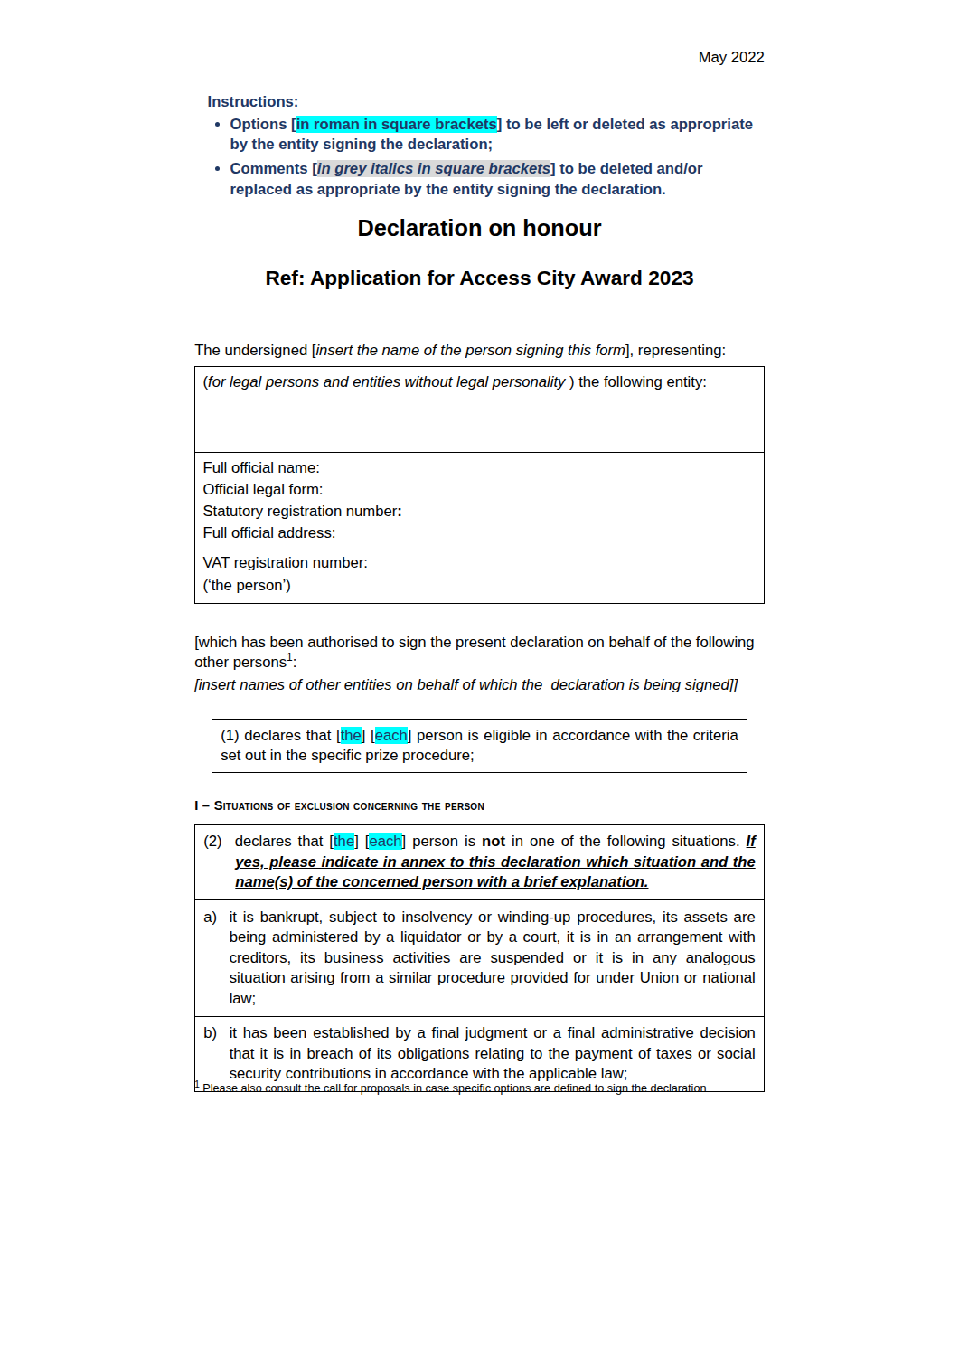May 2022
Instructions:
Options [in roman in square brackets] to be left or deleted as appropriate by the entity signing the declaration;
Comments [in grey italics in square brackets] to be deleted and/or replaced as appropriate by the entity signing the declaration.
Declaration on honour
Ref: Application for Access City Award 2023
The undersigned [insert the name of the person signing this form], representing:
| ( for legal persons and entities without legal personality ) the following entity: |
| Full official name: Official legal form: Statutory registration number : Full official address: VAT registration number: (‘the person’) |
[which has been authorised to sign the present declaration on behalf of the following other persons1:
[insert names of other entities on behalf of which the declaration is being signed]]
| (1) declares that [ the ] [ each ] person is eligible in accordance with the criteria set out in the specific prize procedure; |
I – Situations of exclusion concerning the person
| (2) declares that [ the ] [ each ] person is not in one of the following situations. If yes, please indicate in annex to this declaration which situation and the name(s) of the concerned person with a brief explanation. |
| a) | it is bankrupt, subject to insolvency or winding-up procedures, its assets are being administered by a liquidator or by a court, it is in an arrangement with creditors, its business activities are suspended or it is in any analogous situation arising from a similar procedure provided for under Union or national law; |
| b) | it has been established by a final judgment or a final administrative decision that it is in breach of its obligations relating to the payment of taxes or social security contributions in accordance with the applicable law; |
1 Please also consult the call for proposals in case specific options are defined to sign the declaration